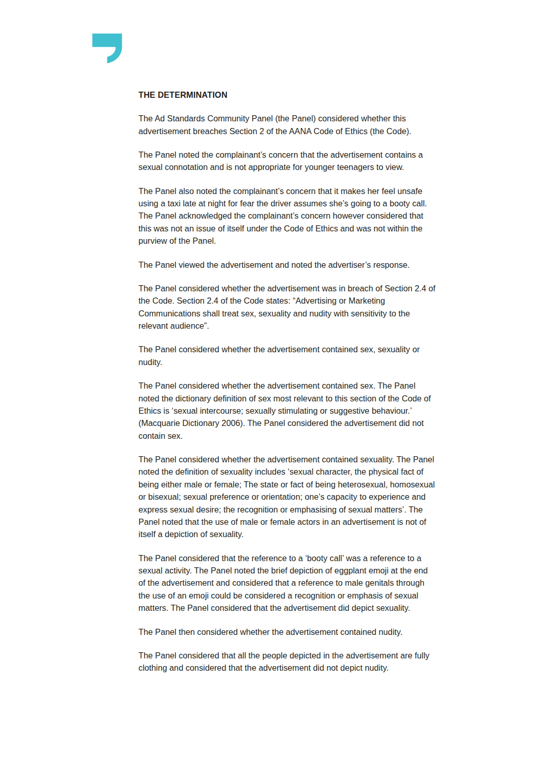THE DETERMINATION
The Ad Standards Community Panel (the Panel) considered whether this advertisement breaches Section 2 of the AANA Code of Ethics (the Code).
The Panel noted the complainant’s concern that the advertisement contains a sexual connotation and is not appropriate for younger teenagers to view.
The Panel also noted the complainant’s concern that it makes her feel unsafe using a taxi late at night for fear the driver assumes she’s going to a booty call. The Panel acknowledged the complainant’s concern however considered that this was not an issue of itself under the Code of Ethics and was not within the purview of the Panel.
The Panel viewed the advertisement and noted the advertiser’s response.
The Panel considered whether the advertisement was in breach of Section 2.4 of the Code. Section 2.4 of the Code states: “Advertising or Marketing Communications shall treat sex, sexuality and nudity with sensitivity to the relevant audience”.
The Panel considered whether the advertisement contained sex, sexuality or nudity.
The Panel considered whether the advertisement contained sex. The Panel noted the dictionary definition of sex most relevant to this section of the Code of Ethics is ‘sexual intercourse; sexually stimulating or suggestive behaviour.’ (Macquarie Dictionary 2006). The Panel considered the advertisement did not contain sex.
The Panel considered whether the advertisement contained sexuality. The Panel noted the definition of sexuality includes ‘sexual character, the physical fact of being either male or female; The state or fact of being heterosexual, homosexual or bisexual; sexual preference or orientation; one’s capacity to experience and express sexual desire; the recognition or emphasising of sexual matters’. The Panel noted that the use of male or female actors in an advertisement is not of itself a depiction of sexuality.
The Panel considered that the reference to a ‘booty call’ was a reference to a sexual activity. The Panel noted the brief depiction of eggplant emoji at the end of the advertisement and considered that a reference to male genitals through the use of an emoji could be considered a recognition or emphasis of sexual matters. The Panel considered that the advertisement did depict sexuality.
The Panel then considered whether the advertisement contained nudity.
The Panel considered that all the people depicted in the advertisement are fully clothing and considered that the advertisement did not depict nudity.